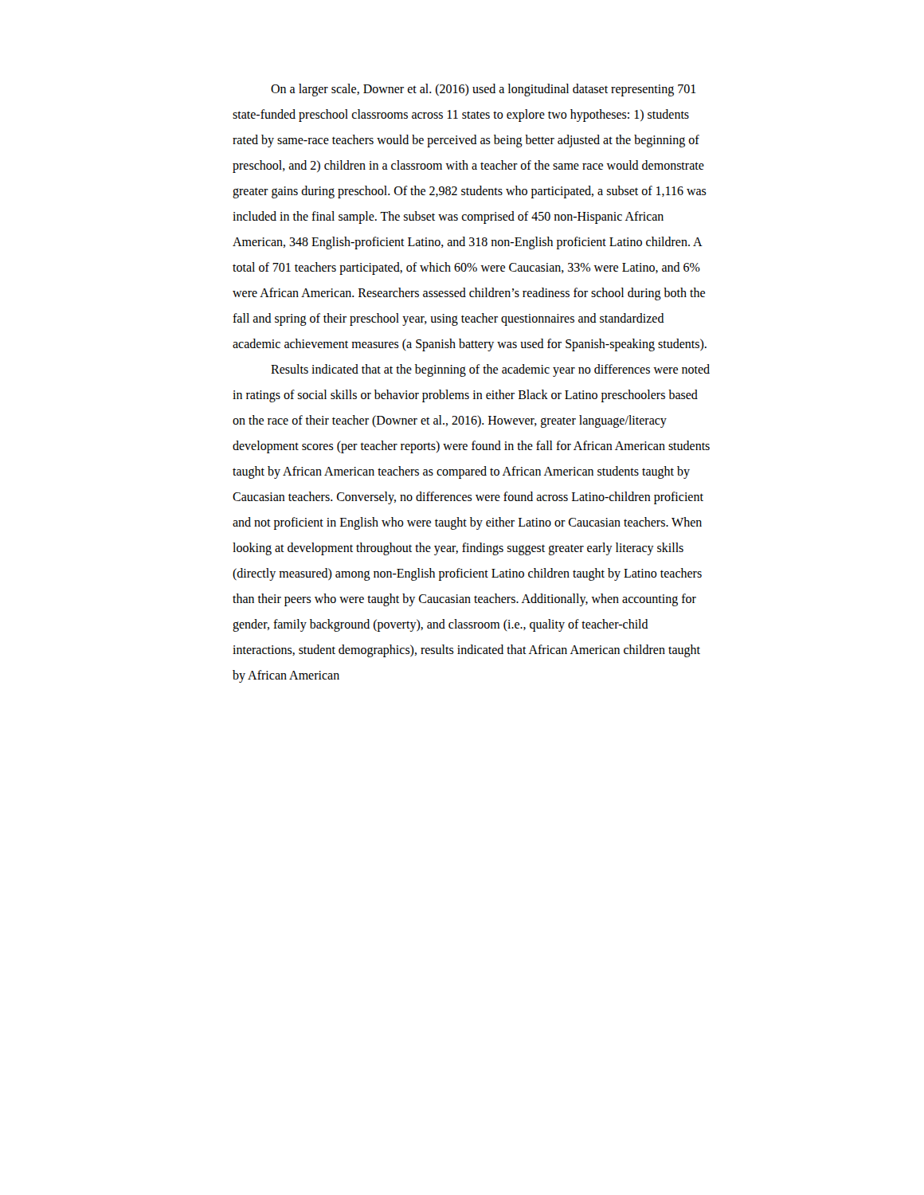On a larger scale, Downer et al. (2016) used a longitudinal dataset representing 701 state-funded preschool classrooms across 11 states to explore two hypotheses: 1) students rated by same-race teachers would be perceived as being better adjusted at the beginning of preschool, and 2) children in a classroom with a teacher of the same race would demonstrate greater gains during preschool. Of the 2,982 students who participated, a subset of 1,116 was included in the final sample. The subset was comprised of 450 non-Hispanic African American, 348 English-proficient Latino, and 318 non-English proficient Latino children. A total of 701 teachers participated, of which 60% were Caucasian, 33% were Latino, and 6% were African American. Researchers assessed children’s readiness for school during both the fall and spring of their preschool year, using teacher questionnaires and standardized academic achievement measures (a Spanish battery was used for Spanish-speaking students).
Results indicated that at the beginning of the academic year no differences were noted in ratings of social skills or behavior problems in either Black or Latino preschoolers based on the race of their teacher (Downer et al., 2016). However, greater language/literacy development scores (per teacher reports) were found in the fall for African American students taught by African American teachers as compared to African American students taught by Caucasian teachers. Conversely, no differences were found across Latino-children proficient and not proficient in English who were taught by either Latino or Caucasian teachers. When looking at development throughout the year, findings suggest greater early literacy skills (directly measured) among non-English proficient Latino children taught by Latino teachers than their peers who were taught by Caucasian teachers. Additionally, when accounting for gender, family background (poverty), and classroom (i.e., quality of teacher-child interactions, student demographics), results indicated that African American children taught by African American